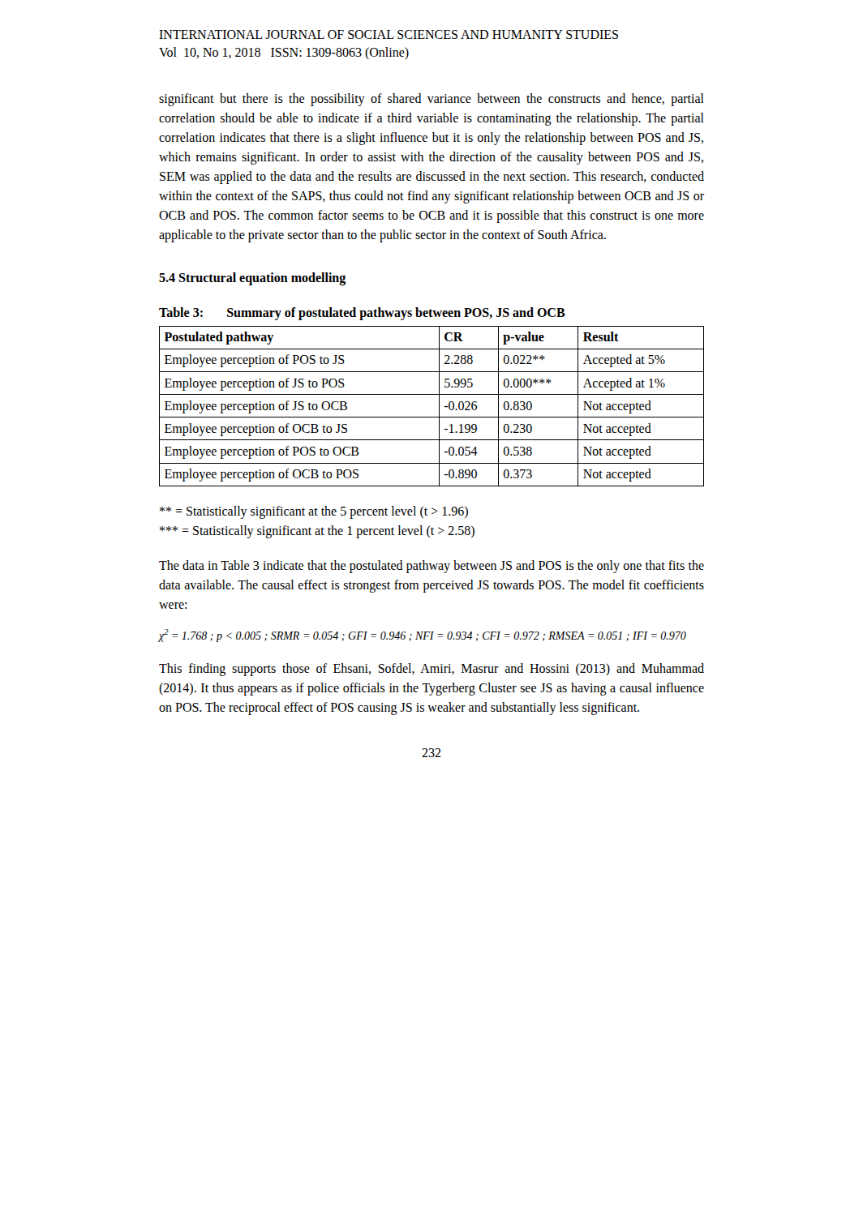INTERNATIONAL JOURNAL OF SOCIAL SCIENCES AND HUMANITY STUDIES
Vol 10, No 1, 2018 ISSN: 1309-8063 (Online)
significant but there is the possibility of shared variance between the constructs and hence, partial correlation should be able to indicate if a third variable is contaminating the relationship. The partial correlation indicates that there is a slight influence but it is only the relationship between POS and JS, which remains significant. In order to assist with the direction of the causality between POS and JS, SEM was applied to the data and the results are discussed in the next section. This research, conducted within the context of the SAPS, thus could not find any significant relationship between OCB and JS or OCB and POS. The common factor seems to be OCB and it is possible that this construct is one more applicable to the private sector than to the public sector in the context of South Africa.
5.4 Structural equation modelling
Table 3: Summary of postulated pathways between POS, JS and OCB
| Postulated pathway | CR | p-value | Result |
| --- | --- | --- | --- |
| Employee perception of POS to JS | 2.288 | 0.022** | Accepted at 5% |
| Employee perception of JS to POS | 5.995 | 0.000*** | Accepted at 1% |
| Employee perception of JS to OCB | -0.026 | 0.830 | Not accepted |
| Employee perception of OCB to JS | -1.199 | 0.230 | Not accepted |
| Employee perception of POS to OCB | -0.054 | 0.538 | Not accepted |
| Employee perception of OCB to POS | -0.890 | 0.373 | Not accepted |
** = Statistically significant at the 5 percent level (t > 1.96)
*** = Statistically significant at the 1 percent level (t > 2.58)
The data in Table 3 indicate that the postulated pathway between JS and POS is the only one that fits the data available. The causal effect is strongest from perceived JS towards POS. The model fit coefficients were:
χ2 = 1.768 ; p < 0.005 ; SRMR = 0.054 ; GFI = 0.946 ; NFI = 0.934 ; CFI = 0.972 ; RMSEA = 0.051 ; IFI = 0.970
This finding supports those of Ehsani, Sofdel, Amiri, Masrur and Hossini (2013) and Muhammad (2014). It thus appears as if police officials in the Tygerberg Cluster see JS as having a causal influence on POS. The reciprocal effect of POS causing JS is weaker and substantially less significant.
232